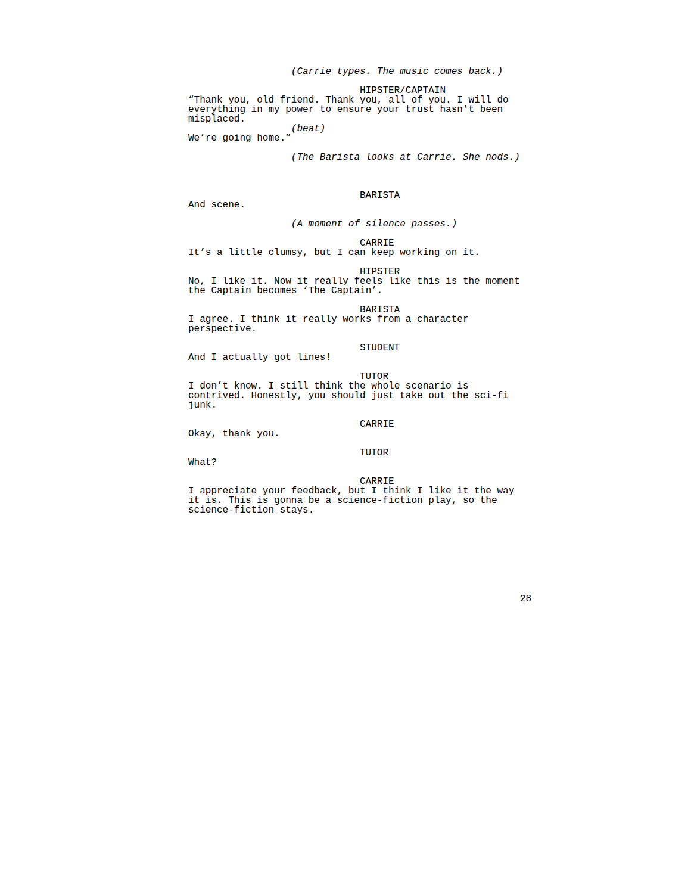(Carrie types. The music comes back.)
HIPSTER/CAPTAIN
“Thank you, old friend. Thank you, all of you. I will do everything in my power to ensure your trust hasn’t been misplaced.
(beat)
We’re going home.”
(The Barista looks at Carrie. She nods.)
BARISTA
And scene.
(A moment of silence passes.)
CARRIE
It’s a little clumsy, but I can keep working on it.
HIPSTER
No, I like it. Now it really feels like this is the moment the Captain becomes ‘The Captain’.
BARISTA
I agree. I think it really works from a character perspective.
STUDENT
And I actually got lines!
TUTOR
I don’t know. I still think the whole scenario is contrived. Honestly, you should just take out the sci-fi junk.
CARRIE
Okay, thank you.
TUTOR
What?
CARRIE
I appreciate your feedback, but I think I like it the way it is. This is gonna be a science-fiction play, so the science-fiction stays.
28